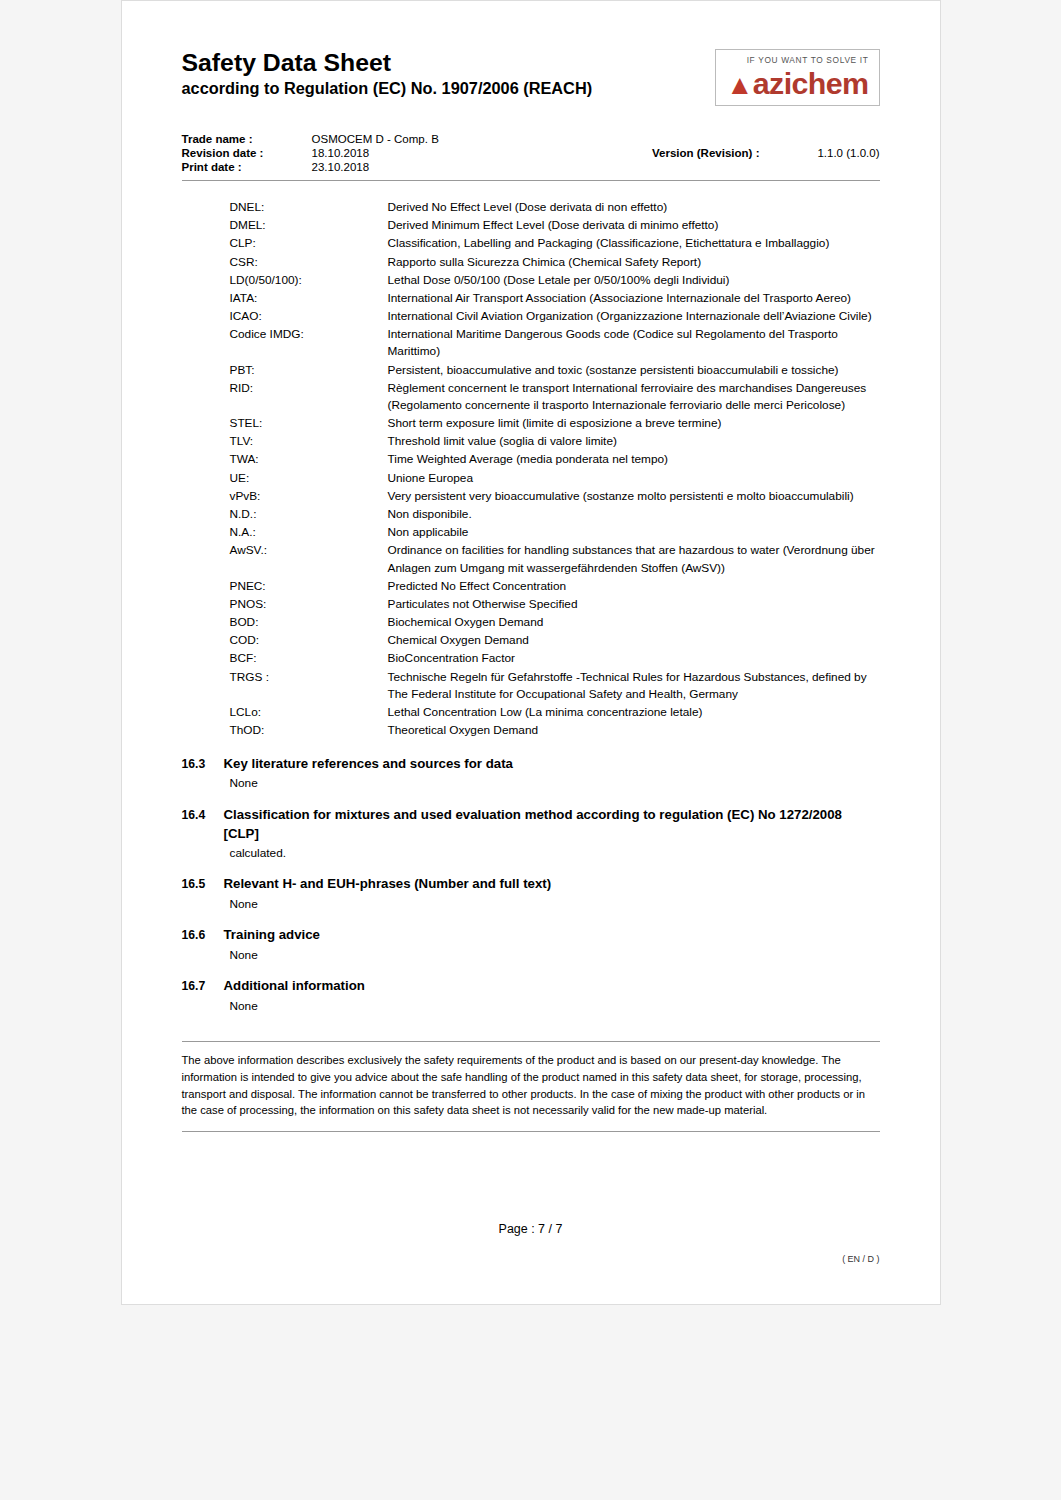Safety Data Sheet
according to Regulation (EC) No. 1907/2006 (REACH)
IF YOU WANT TO SOLVE IT
▲azichem
| Trade name : | OSMOCEM D - Comp. B | | |
| Revision date : | 18.10.2018 | Version (Revision) : | 1.1.0 (1.0.0) |
| Print date : | 23.10.2018 | | |
| DNEL: | Derived No Effect Level (Dose derivata di non effetto) |
| DMEL: | Derived Minimum Effect Level (Dose derivata di minimo effetto) |
| CLP: | Classification, Labelling and Packaging (Classificazione, Etichettatura e Imballaggio) |
| CSR: | Rapporto sulla Sicurezza Chimica (Chemical Safety Report) |
| LD(0/50/100): | Lethal Dose 0/50/100 (Dose Letale per 0/50/100% degli Individui) |
| IATA: | International Air Transport Association (Associazione Internazionale del Trasporto Aereo) |
| ICAO: | International Civil Aviation Organization (Organizzazione Internazionale dell’Aviazione Civile) |
| Codice IMDG: | International Maritime Dangerous Goods code (Codice sul Regolamento del Trasporto Marittimo) |
| PBT: | Persistent, bioaccumulative and toxic (sostanze persistenti bioaccumulabili e tossiche) |
| RID: | Règlement concernent le transport International ferroviaire des marchandises Dangereuses (Regolamento concernente il trasporto Internazionale ferroviario delle merci Pericolose) |
| STEL: | Short term exposure limit (limite di esposizione a breve termine) |
| TLV: | Threshold limit value (soglia di valore limite) |
| TWA: | Time Weighted Average (media ponderata nel tempo) |
| UE: | Unione Europea |
| vPvB: | Very persistent very bioaccumulative (sostanze molto persistenti e molto bioaccumulabili) |
| N.D.: | Non disponibile. |
| N.A.: | Non applicabile |
| AwSV.: | Ordinance on facilities for handling substances that are hazardous to water (Verordnung über Anlagen zum Umgang mit wassergefährdenden Stoffen (AwSV)) |
| PNEC: | Predicted No Effect Concentration |
| PNOS: | Particulates not Otherwise Specified |
| BOD: | Biochemical Oxygen Demand |
| COD: | Chemical Oxygen Demand |
| BCF: | BioConcentration Factor |
| TRGS : | Technische Regeln für Gefahrstoffe -Technical Rules for Hazardous Substances, defined by The Federal Institute for Occupational Safety and Health, Germany |
| LCLo: | Lethal Concentration Low (La minima concentrazione letale) |
| ThOD: | Theoretical Oxygen Demand |
16.3 Key literature references and sources for data
None
16.4 Classification for mixtures and used evaluation method according to regulation (EC) No 1272/2008 [CLP]
calculated.
16.5 Relevant H- and EUH-phrases (Number and full text)
None
16.6 Training advice
None
16.7 Additional information
None
The above information describes exclusively the safety requirements of the product and is based on our present-day knowledge. The information is intended to give you advice about the safe handling of the product named in this safety data sheet, for storage, processing, transport and disposal. The information cannot be transferred to other products. In the case of mixing the product with other products or in the case of processing, the information on this safety data sheet is not necessarily valid for the new made-up material.
Page : 7 / 7
( EN / D )